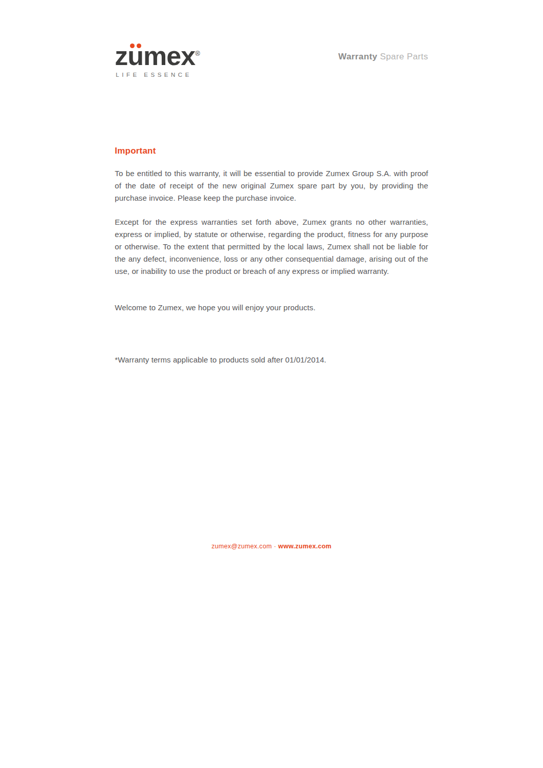zumex®
LIFE ESSENCE
Warranty Spare Parts
Important
To be entitled to this warranty, it will be essential to provide Zumex Group S.A. with proof of the date of receipt of the new original Zumex spare part by you, by providing the purchase invoice. Please keep the purchase invoice.
Except for the express warranties set forth above, Zumex grants no other warranties, express or implied, by statute or otherwise, regarding the product, fitness for any purpose or otherwise. To the extent that permitted by the local laws, Zumex shall not be liable for the any defect, inconvenience, loss or any other consequential damage, arising out of the use, or inability to use the product or breach of any express or implied warranty.
Welcome to Zumex, we hope you will enjoy your products.
*Warranty terms applicable to products sold after 01/01/2014.
zumex@zumex.com·www.zumex.com